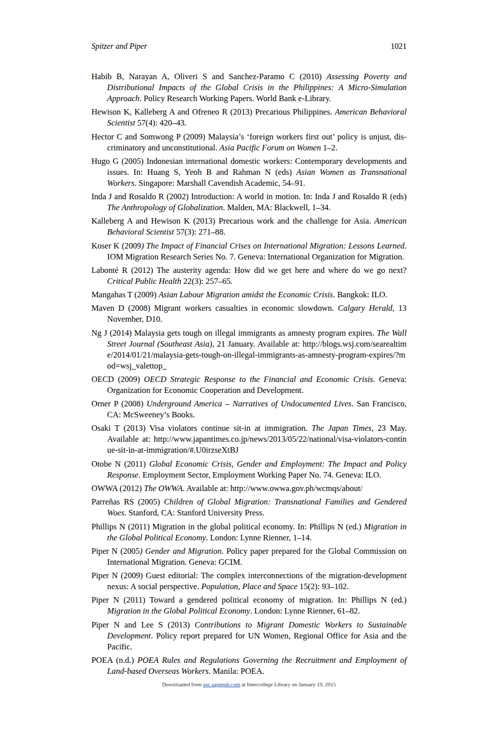Spitzer and Piper 1021
Habib B, Narayan A, Oliveri S and Sanchez-Paramo C (2010) Assessing Poverty and Distributional Impacts of the Global Crisis in the Philippines: A Micro-Simulation Approach. Policy Research Working Papers. World Bank e-Library.
Hewison K, Kalleberg A and Ofreneo R (2013) Precarious Philippines. American Behavioral Scientist 57(4): 420–43.
Hector C and Somwong P (2009) Malaysia’s ‘foreign workers first out’ policy is unjust, discriminatory and unconstitutional. Asia Pacific Forum on Women 1–2.
Hugo G (2005) Indonesian international domestic workers: Contemporary developments and issues. In: Huang S, Yeoh B and Rahman N (eds) Asian Women as Transnational Workers. Singapore: Marshall Cavendish Academic, 54–91.
Inda J and Rosaldo R (2002) Introduction: A world in motion. In: Inda J and Rosaldo R (eds) The Anthropology of Globalization. Malden, MA: Blackwell, 1–34.
Kalleberg A and Hewison K (2013) Precarious work and the challenge for Asia. American Behavioral Scientist 57(3): 271–88.
Koser K (2009) The Impact of Financial Crises on International Migration: Lessons Learned. IOM Migration Research Series No. 7. Geneva: International Organization for Migration.
Labonté R (2012) The austerity agenda: How did we get here and where do we go next? Critical Public Health 22(3): 257–65.
Mangahas T (2009) Asian Labour Migration amidst the Economic Crisis. Bangkok: ILO.
Maven D (2008) Migrant workers casualties in economic slowdown. Calgary Herald, 13 November, D10.
Ng J (2014) Malaysia gets tough on illegal immigrants as amnesty program expires. The Wall Street Journal (Southeast Asia), 21 January. Available at: http://blogs.wsj.com/searealtime/2014/01/21/malaysia-gets-tough-on-illegal-immigrants-as-amnesty-program-expires/?mod=wsj_valettop_
OECD (2009) OECD Strategic Response to the Financial and Economic Crisis. Geneva: Organization for Economic Cooperation and Development.
Orner P (2008) Underground America – Narratives of Undocumented Lives. San Francisco, CA: McSweeney’s Books.
Osaki T (2013) Visa violators continue sit-in at immigration. The Japan Times, 23 May. Available at: http://www.japantimes.co.jp/news/2013/05/22/national/visa-violators-continue-sit-in-at-immigration/#.U0irzseXtBJ
Otobe N (2011) Global Economic Crisis, Gender and Employment: The Impact and Policy Response. Employment Sector, Employment Working Paper No. 74. Geneva: ILO.
OWWA (2012) The OWWA. Available at: http://www.owwa.gov.ph/wcmqs/about/
Parreñas RS (2005) Children of Global Migration: Transnational Families and Gendered Woes. Stanford, CA: Stanford University Press.
Phillips N (2011) Migration in the global political economy. In: Phillips N (ed.) Migration in the Global Political Economy. London: Lynne Rienner, 1–14.
Piper N (2005) Gender and Migration. Policy paper prepared for the Global Commission on International Migration. Geneva: GCIM.
Piper N (2009) Guest editorial: The complex interconnections of the migration-development nexus: A social perspective. Population, Place and Space 15(2): 93–102.
Piper N (2011) Toward a gendered political economy of migration. In: Phillips N (ed.) Migration in the Global Political Economy. London: Lynne Rienner, 61–82.
Piper N and Lee S (2013) Contributions to Migrant Domestic Workers to Sustainable Development. Policy report prepared for UN Women, Regional Office for Asia and the Pacific.
POEA (n.d.) POEA Rules and Regulations Governing the Recruitment and Employment of Land-based Overseas Workers. Manila: POEA.
Downloaded from soc.sagepub.com at Intercollege Library on January 19, 2015